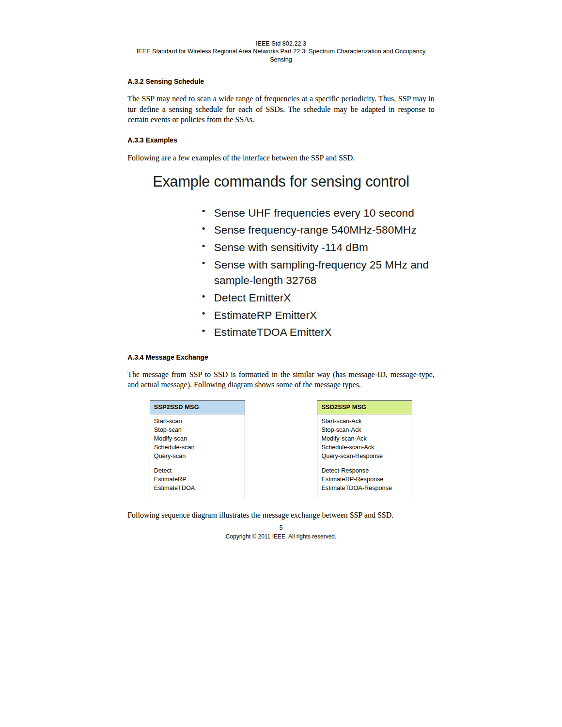IEEE Std 802.22.3
IEEE Standard for Wireless Regional Area Networks Part 22.3: Spectrum Characterization and Occupancy Sensing
A.3.2 Sensing Schedule
The SSP may need to scan a wide range of frequencies at a specific periodicity. Thus, SSP may in tur define a sensing schedule for each of SSDs. The schedule may be adapted in response to certain events or policies from the SSAs.
A.3.3 Examples
Following are a few examples of the interface between the SSP and SSD.
Example commands for sensing control
Sense UHF frequencies every 10 second
Sense frequency-range 540MHz-580MHz
Sense with sensitivity -114 dBm
Sense with sampling-frequency 25 MHz and sample-length 32768
Detect EmitterX
EstimateRP EmitterX
EstimateTDOA EmitterX
A.3.4 Message Exchange
The message from SSP to SSD is formatted in the similar way (has message-ID, message-type, and actual message). Following diagram shows some of the message types.
SSP2SSD MSG
Start-scan
Stop-scan
Modify-scan
Schedule-scan
Query-scan
Detect
EstimateRP
EstimateTDOA
SSD2SSP MSG
Start-scan-Ack
Stop-scan-Ack
Modify-scan-Ack
Schedule-scan-Ack
Query-scan-Response
Detect-Response
EstimateRP-Response
EstimateTDOA-Response
Following sequence diagram illustrates the message exchange between SSP and SSD.
5 Copyright © 2011 IEEE. All rights reserved.